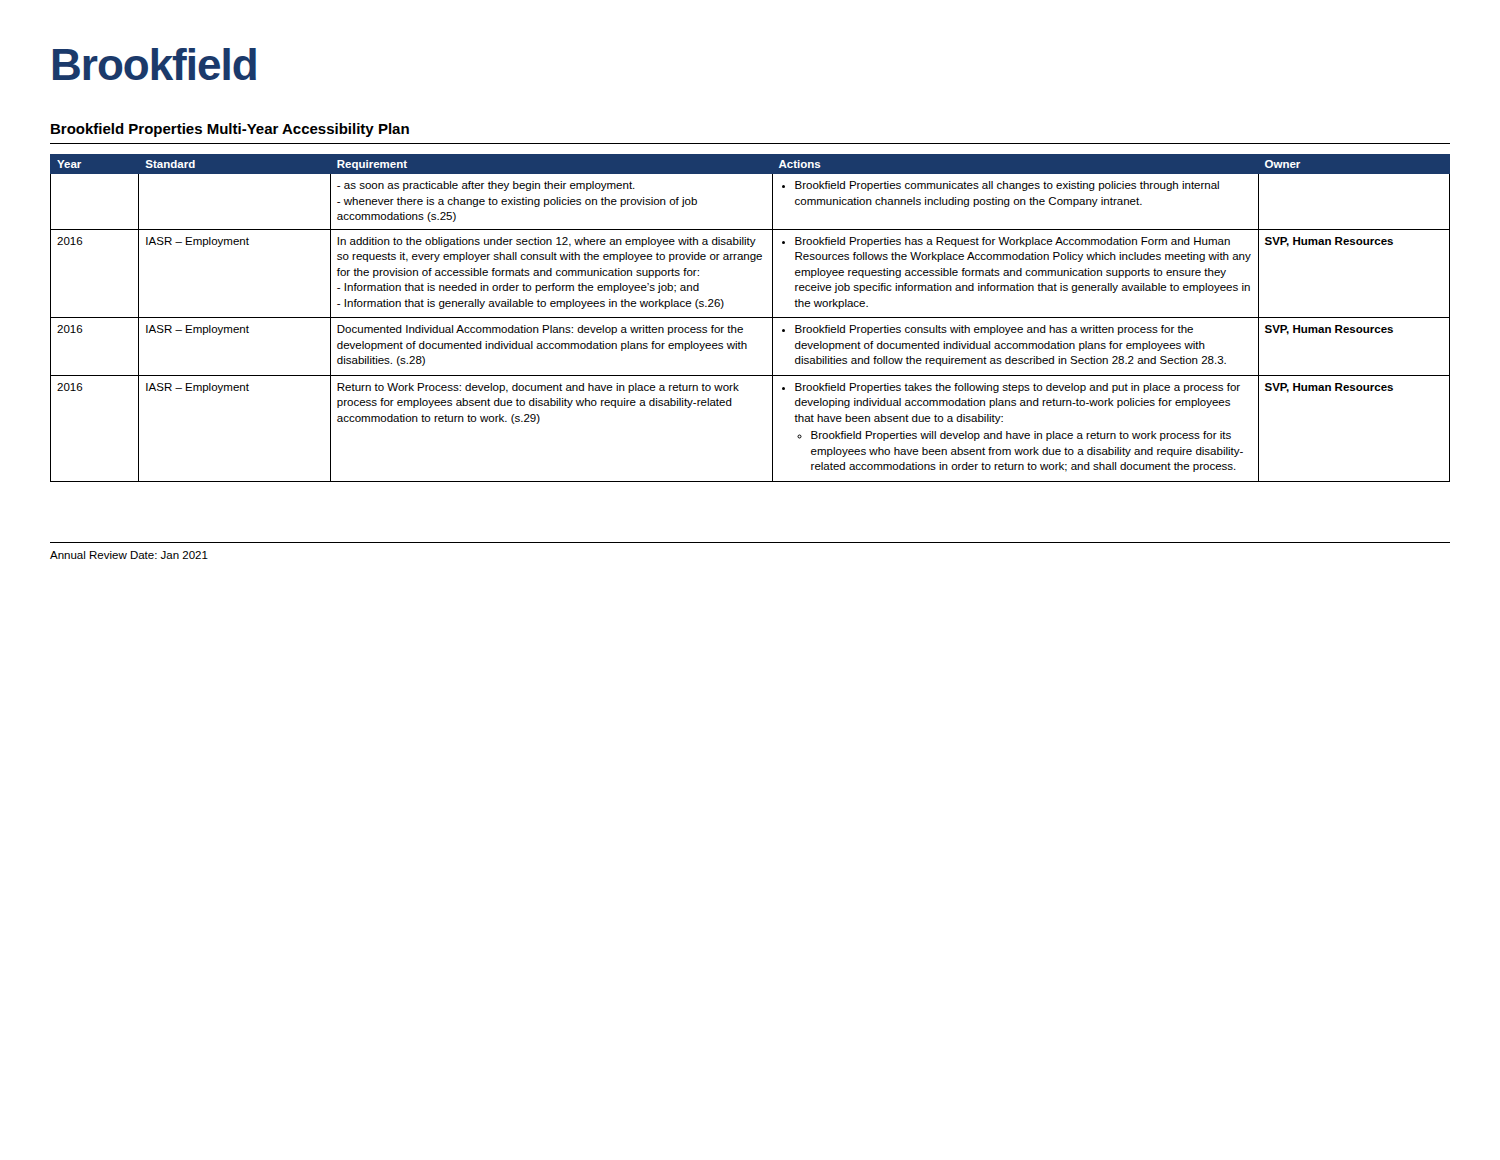Brookfield
Brookfield Properties Multi-Year Accessibility Plan
| Year | Standard | Requirement | Actions | Owner |
| --- | --- | --- | --- | --- |
| | | - as soon as practicable after they begin their employment. - whenever there is a change to existing policies on the provision of job accommodations (s.25) | Brookfield Properties communicates all changes to existing policies through internal communication channels including posting on the Company intranet. | |
| 2016 | IASR – Employment | In addition to the obligations under section 12, where an employee with a disability so requests it, every employer shall consult with the employee to provide or arrange for the provision of accessible formats and communication supports for: - Information that is needed in order to perform the employee’s job; and - Information that is generally available to employees in the workplace (s.26) | Brookfield Properties has a Request for Workplace Accommodation Form and Human Resources follows the Workplace Accommodation Policy which includes meeting with any employee requesting accessible formats and communication supports to ensure they receive job specific information and information that is generally available to employees in the workplace. | SVP, Human Resources |
| 2016 | IASR – Employment | Documented Individual Accommodation Plans: develop a written process for the development of documented individual accommodation plans for employees with disabilities. (s.28) | Brookfield Properties consults with employee and has a written process for the development of documented individual accommodation plans for employees with disabilities and follow the requirement as described in Section 28.2 and Section 28.3. | SVP, Human Resources |
| 2016 | IASR – Employment | Return to Work Process: develop, document and have in place a return to work process for employees absent due to disability who require a disability-related accommodation to return to work. (s.29) | Brookfield Properties takes the following steps to develop and put in place a process for developing individual accommodation plans and return-to-work policies for employees that have been absent due to a disability: Brookfield Properties will develop and have in place a return to work process for its employees who have been absent from work due to a disability and require disability-related accommodations in order to return to work; and shall document the process. | SVP, Human Resources |
Annual Review Date: Jan 2021